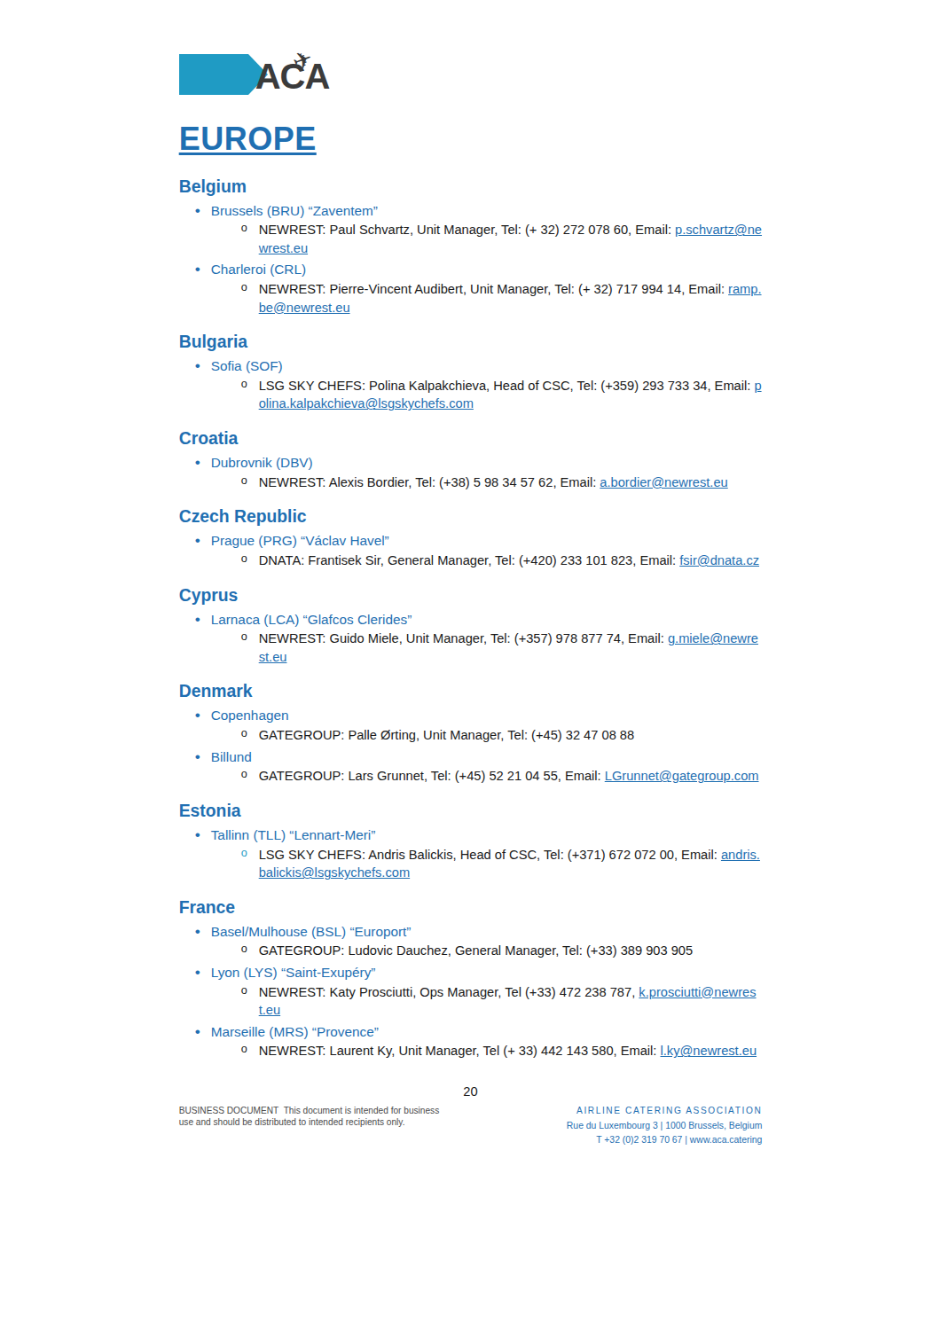ACA
✈
EUROPE
Belgium
Brussels (BRU) “Zaventem”
NEWREST: Paul Schvartz, Unit Manager, Tel: (+ 32) 272 078 60, Email: p.schvartz@newrest.eu
Charleroi (CRL)
NEWREST: Pierre-Vincent Audibert, Unit Manager, Tel: (+ 32) 717 994 14, Email: ramp.be@newrest.eu
Bulgaria
Sofia (SOF)
LSG SKY CHEFS: Polina Kalpakchieva, Head of CSC, Tel: (+359) 293 733 34, Email: polina.kalpakchieva@lsgskychefs.com
Croatia
Dubrovnik (DBV)
NEWREST: Alexis Bordier, Tel: (+38) 5 98 34 57 62, Email: a.bordier@newrest.eu
Czech Republic
Prague (PRG) “Václav Havel”
DNATA: Frantisek Sir, General Manager, Tel: (+420) 233 101 823, Email: fsir@dnata.cz
Cyprus
Larnaca (LCA) “Glafcos Clerides”
NEWREST: Guido Miele, Unit Manager, Tel: (+357) 978 877 74, Email: g.miele@newrest.eu
Denmark
Copenhagen
GATEGROUP: Palle Ørting, Unit Manager, Tel: (+45) 32 47 08 88
Billund
GATEGROUP: Lars Grunnet, Tel: (+45) 52 21 04 55, Email: LGrunnet@gategroup.com
Estonia
Tallinn (TLL) “Lennart-Meri”
LSG SKY CHEFS: Andris Balickis, Head of CSC, Tel: (+371) 672 072 00, Email: andris.balickis@lsgskychefs.com
France
Basel/Mulhouse (BSL) “Europort”
GATEGROUP: Ludovic Dauchez, General Manager, Tel: (+33) 389 903 905
Lyon (LYS) “Saint-Exupéry”
NEWREST: Katy Prosciutti, Ops Manager, Tel (+33) 472 238 787, k.prosciutti@newrest.eu
Marseille (MRS) “Provence”
NEWREST: Laurent Ky, Unit Manager, Tel (+ 33) 442 143 580, Email: l.ky@newrest.eu
20
BUSINESS DOCUMENT This document is intended for business
use and should be distributed to intended recipients only.
AIRLINE CATERING ASSOCIATION
Rue du Luxembourg 3 | 1000 Brussels, Belgium
T +32 (0)2 319 70 67 | www.aca.catering